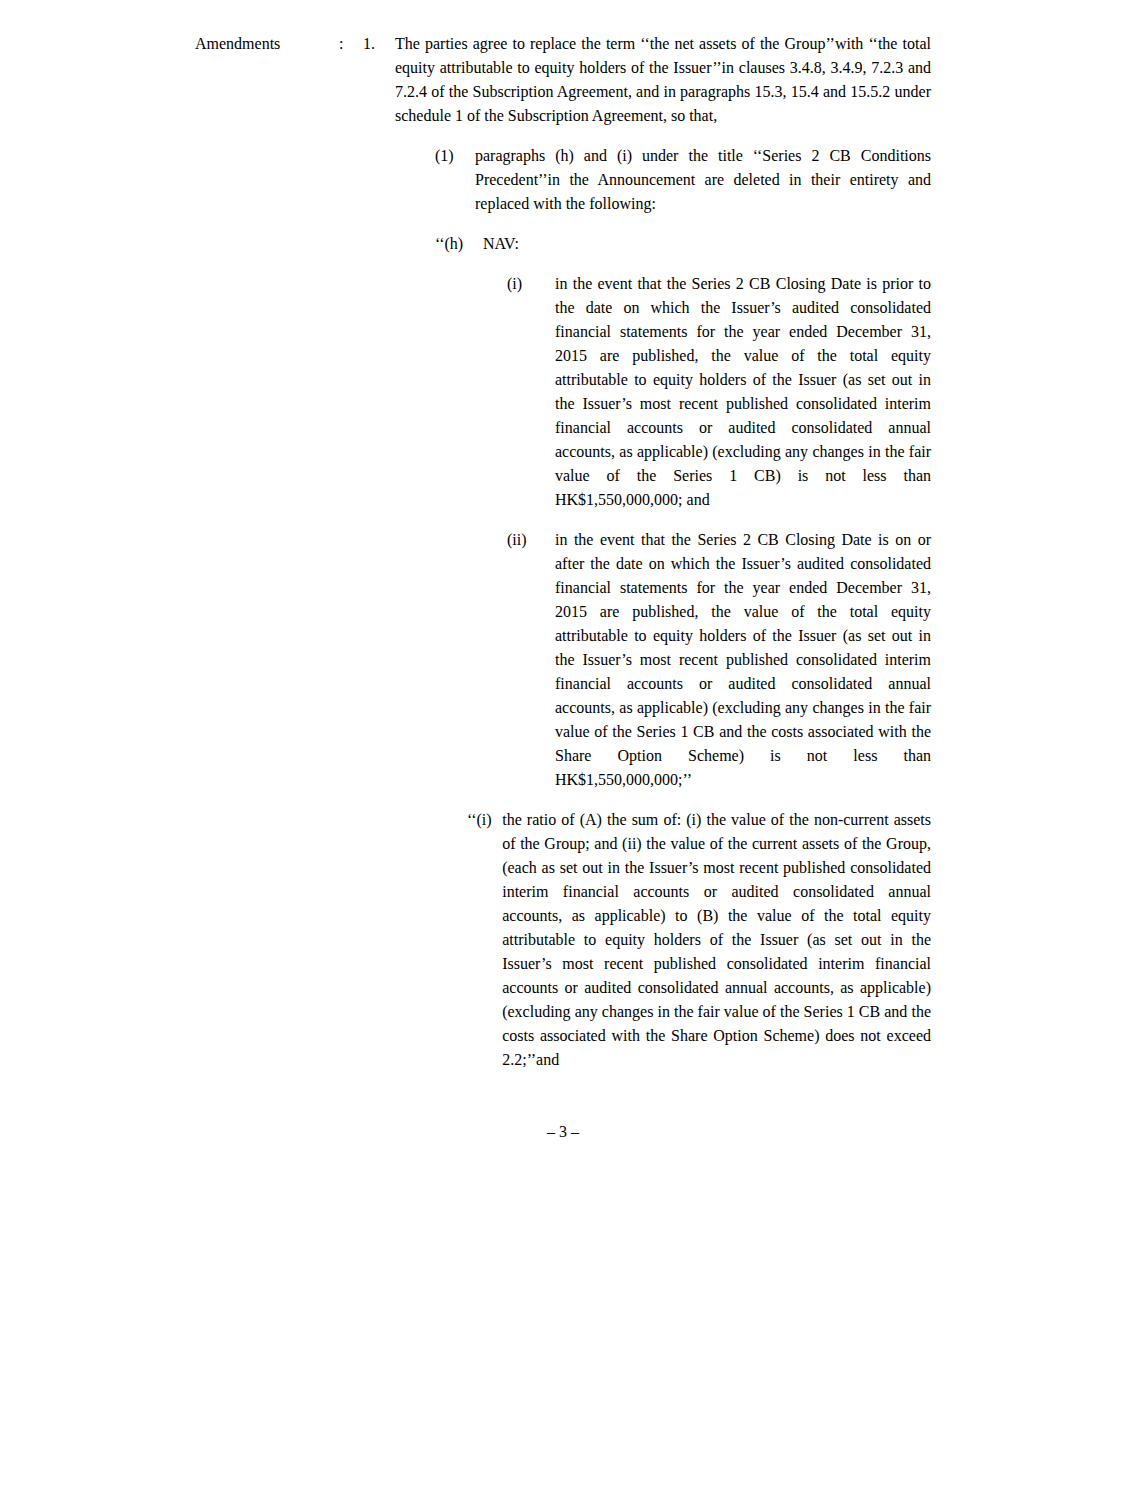Amendments
:
1.
The parties agree to replace the term ‘‘the net assets of the Group’’with ‘‘the total equity attributable to equity holders of the Issuer’’in clauses 3.4.8, 3.4.9, 7.2.3 and 7.2.4 of the Subscription Agreement, and in paragraphs 15.3, 15.4 and 15.5.2 under schedule 1 of the Subscription Agreement, so that,
(1)
paragraphs (h) and (i) under the title ‘‘Series 2 CB Conditions Precedent’’in the Announcement are deleted in their entirety and replaced with the following:
‘‘(h)
NAV:
(i)
in the event that the Series 2 CB Closing Date is prior to the date on which the Issuer’s audited consolidated financial statements for the year ended December 31, 2015 are published, the value of the total equity attributable to equity holders of the Issuer (as set out in the Issuer’s most recent published consolidated interim financial accounts or audited consolidated annual accounts, as applicable) (excluding any changes in the fair value of the Series 1 CB) is not less than HK$1,550,000,000; and
(ii)
in the event that the Series 2 CB Closing Date is on or after the date on which the Issuer’s audited consolidated financial statements for the year ended December 31, 2015 are published, the value of the total equity attributable to equity holders of the Issuer (as set out in the Issuer’s most recent published consolidated interim financial accounts or audited consolidated annual accounts, as applicable) (excluding any changes in the fair value of the Series 1 CB and the costs associated with the Share Option Scheme) is not less than HK$1,550,000,000;’’
‘‘(i)
the ratio of (A) the sum of: (i) the value of the non-current assets of the Group; and (ii) the value of the current assets of the Group, (each as set out in the Issuer’s most recent published consolidated interim financial accounts or audited consolidated annual accounts, as applicable) to (B) the value of the total equity attributable to equity holders of the Issuer (as set out in the Issuer’s most recent published consolidated interim financial accounts or audited consolidated annual accounts, as applicable) (excluding any changes in the fair value of the Series 1 CB and the costs associated with the Share Option Scheme) does not exceed 2.2;’’and
– 3 –